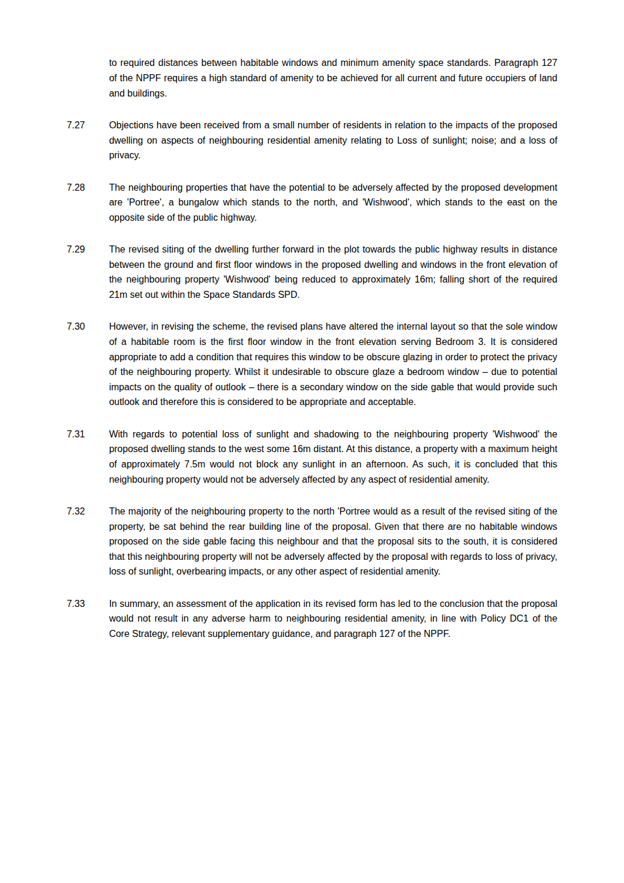to required distances between habitable windows and minimum amenity space standards. Paragraph 127 of the NPPF requires a high standard of amenity to be achieved for all current and future occupiers of land and buildings.
7.27
Objections have been received from a small number of residents in relation to the impacts of the proposed dwelling on aspects of neighbouring residential amenity relating to Loss of sunlight; noise; and a loss of privacy.
7.28
The neighbouring properties that have the potential to be adversely affected by the proposed development are 'Portree', a bungalow which stands to the north, and 'Wishwood', which stands to the east on the opposite side of the public highway.
7.29
The revised siting of the dwelling further forward in the plot towards the public highway results in distance between the ground and first floor windows in the proposed dwelling and windows in the front elevation of the neighbouring property 'Wishwood' being reduced to approximately 16m; falling short of the required 21m set out within the Space Standards SPD.
7.30
However, in revising the scheme, the revised plans have altered the internal layout so that the sole window of a habitable room is the first floor window in the front elevation serving Bedroom 3. It is considered appropriate to add a condition that requires this window to be obscure glazing in order to protect the privacy of the neighbouring property. Whilst it undesirable to obscure glaze a bedroom window – due to potential impacts on the quality of outlook – there is a secondary window on the side gable that would provide such outlook and therefore this is considered to be appropriate and acceptable.
7.31
With regards to potential loss of sunlight and shadowing to the neighbouring property 'Wishwood' the proposed dwelling stands to the west some 16m distant. At this distance, a property with a maximum height of approximately 7.5m would not block any sunlight in an afternoon. As such, it is concluded that this neighbouring property would not be adversely affected by any aspect of residential amenity.
7.32
The majority of the neighbouring property to the north 'Portree would as a result of the revised siting of the property, be sat behind the rear building line of the proposal. Given that there are no habitable windows proposed on the side gable facing this neighbour and that the proposal sits to the south, it is considered that this neighbouring property will not be adversely affected by the proposal with regards to loss of privacy, loss of sunlight, overbearing impacts, or any other aspect of residential amenity.
7.33
In summary, an assessment of the application in its revised form has led to the conclusion that the proposal would not result in any adverse harm to neighbouring residential amenity, in line with Policy DC1 of the Core Strategy, relevant supplementary guidance, and paragraph 127 of the NPPF.